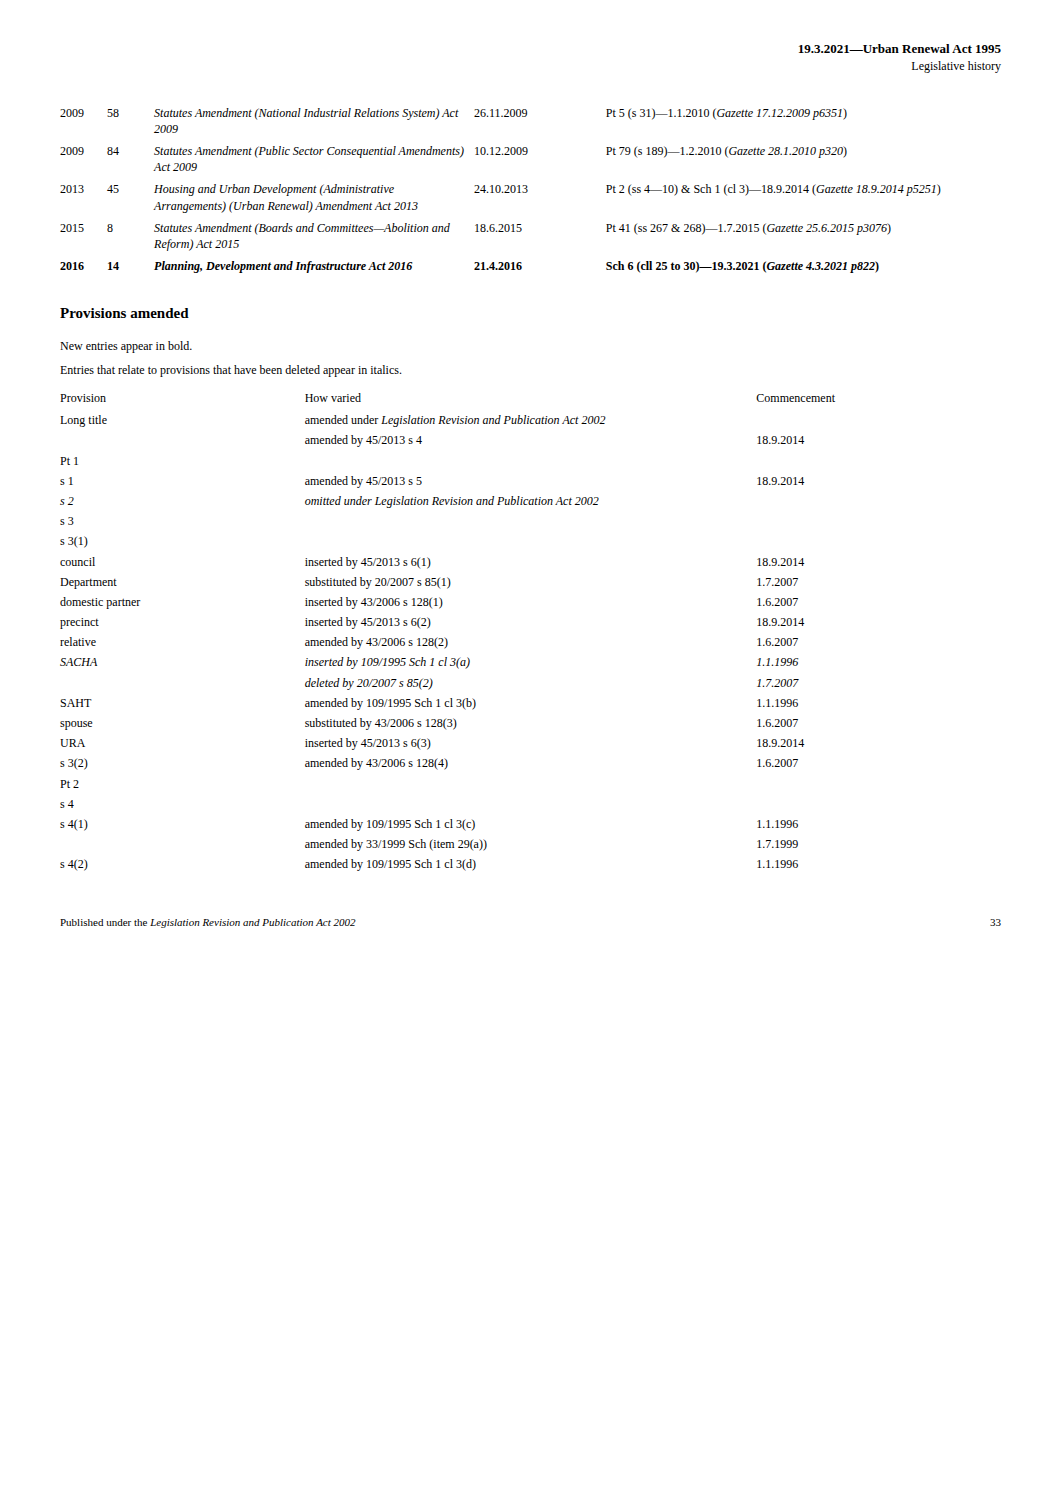19.3.2021—Urban Renewal Act 1995
Legislative history
| 2009 | 58 | Statutes Amendment (National Industrial Relations System) Act 2009 | 26.11.2009 | Pt 5 (s 31)—1.1.2010 ( Gazette 17.12.2009 p6351 ) |
| 2009 | 84 | Statutes Amendment (Public Sector Consequential Amendments) Act 2009 | 10.12.2009 | Pt 79 (s 189)—1.2.2010 ( Gazette 28.1.2010 p320 ) |
| 2013 | 45 | Housing and Urban Development (Administrative Arrangements) (Urban Renewal) Amendment Act 2013 | 24.10.2013 | Pt 2 (ss 4—10) & Sch 1 (cl 3)—18.9.2014 ( Gazette 18.9.2014 p5251 ) |
| 2015 | 8 | Statutes Amendment (Boards and Committees—Abolition and Reform) Act 2015 | 18.6.2015 | Pt 41 (ss 267 & 268)—1.7.2015 ( Gazette 25.6.2015 p3076 ) |
| 2016 | 14 | Planning, Development and Infrastructure Act 2016 | 21.4.2016 | Sch 6 (cll 25 to 30)—19.3.2021 ( Gazette 4.3.2021 p822 ) |
Provisions amended
New entries appear in bold.
Entries that relate to provisions that have been deleted appear in italics.
| Provision | How varied | Commencement |
| --- | --- | --- |
| Long title | amended under Legislation Revision and Publication Act 2002 | |
| | amended by 45/2013 s 4 | 18.9.2014 |
| Pt 1 | | |
| s 1 | amended by 45/2013 s 5 | 18.9.2014 |
| s 2 | omitted under Legislation Revision and Publication Act 2002 | |
| s 3 | | |
| s 3(1) | | |
| council | inserted by 45/2013 s 6(1) | 18.9.2014 |
| Department | substituted by 20/2007 s 85(1) | 1.7.2007 |
| domestic partner | inserted by 43/2006 s 128(1) | 1.6.2007 |
| precinct | inserted by 45/2013 s 6(2) | 18.9.2014 |
| relative | amended by 43/2006 s 128(2) | 1.6.2007 |
| SACHA | inserted by 109/1995 Sch 1 cl 3(a) | 1.1.1996 |
| | deleted by 20/2007 s 85(2) | 1.7.2007 |
| SAHT | amended by 109/1995 Sch 1 cl 3(b) | 1.1.1996 |
| spouse | substituted by 43/2006 s 128(3) | 1.6.2007 |
| URA | inserted by 45/2013 s 6(3) | 18.9.2014 |
| s 3(2) | amended by 43/2006 s 128(4) | 1.6.2007 |
| Pt 2 | | |
| s 4 | | |
| s 4(1) | amended by 109/1995 Sch 1 cl 3(c) | 1.1.1996 |
| | amended by 33/1999 Sch (item 29(a)) | 1.7.1999 |
| s 4(2) | amended by 109/1995 Sch 1 cl 3(d) | 1.1.1996 |
Published under the Legislation Revision and Publication Act 2002
33